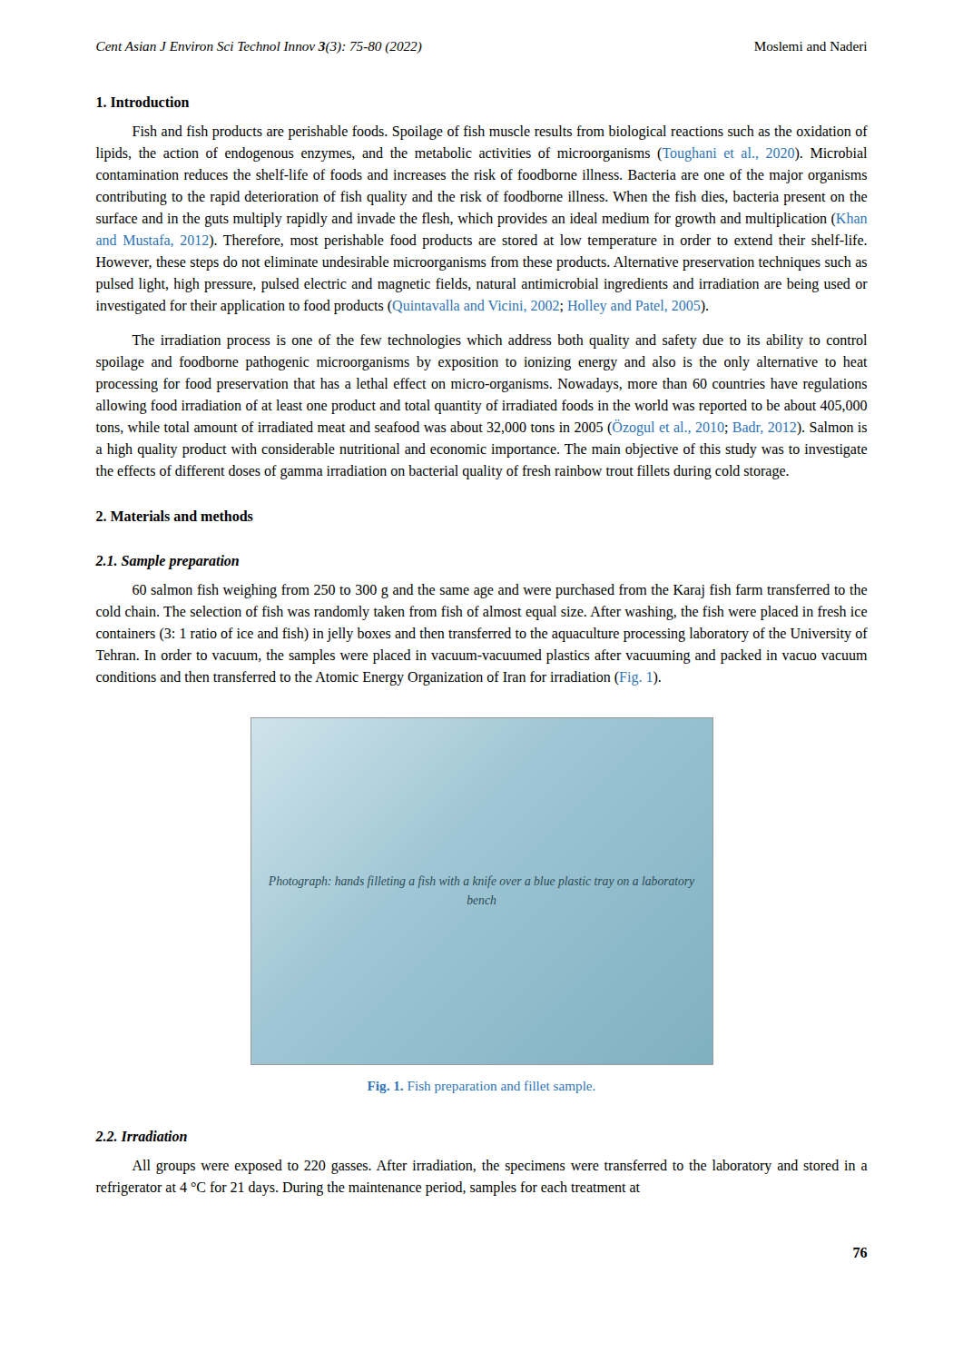Cent Asian J Environ Sci Technol Innov 3(3): 75-80 (2022) Moslemi and Naderi
1. Introduction
Fish and fish products are perishable foods. Spoilage of fish muscle results from biological reactions such as the oxidation of lipids, the action of endogenous enzymes, and the metabolic activities of microorganisms (Toughani et al., 2020). Microbial contamination reduces the shelf-life of foods and increases the risk of foodborne illness. Bacteria are one of the major organisms contributing to the rapid deterioration of fish quality and the risk of foodborne illness. When the fish dies, bacteria present on the surface and in the guts multiply rapidly and invade the flesh, which provides an ideal medium for growth and multiplication (Khan and Mustafa, 2012). Therefore, most perishable food products are stored at low temperature in order to extend their shelf-life. However, these steps do not eliminate undesirable microorganisms from these products. Alternative preservation techniques such as pulsed light, high pressure, pulsed electric and magnetic fields, natural antimicrobial ingredients and irradiation are being used or investigated for their application to food products (Quintavalla and Vicini, 2002; Holley and Patel, 2005).
The irradiation process is one of the few technologies which address both quality and safety due to its ability to control spoilage and foodborne pathogenic microorganisms by exposition to ionizing energy and also is the only alternative to heat processing for food preservation that has a lethal effect on micro-organisms. Nowadays, more than 60 countries have regulations allowing food irradiation of at least one product and total quantity of irradiated foods in the world was reported to be about 405,000 tons, while total amount of irradiated meat and seafood was about 32,000 tons in 2005 (Özogul et al., 2010; Badr, 2012). Salmon is a high quality product with considerable nutritional and economic importance. The main objective of this study was to investigate the effects of different doses of gamma irradiation on bacterial quality of fresh rainbow trout fillets during cold storage.
2. Materials and methods
2.1. Sample preparation
60 salmon fish weighing from 250 to 300 g and the same age and were purchased from the Karaj fish farm transferred to the cold chain. The selection of fish was randomly taken from fish of almost equal size. After washing, the fish were placed in fresh ice containers (3: 1 ratio of ice and fish) in jelly boxes and then transferred to the aquaculture processing laboratory of the University of Tehran. In order to vacuum, the samples were placed in vacuum-vacuumed plastics after vacuuming and packed in vacuo vacuum conditions and then transferred to the Atomic Energy Organization of Iran for irradiation (Fig. 1).
Photograph: hands filleting a fish with a knife over a blue plastic tray on a laboratory bench
Fig. 1. Fish preparation and fillet sample.
2.2. Irradiation
All groups were exposed to 220 gasses. After irradiation, the specimens were transferred to the laboratory and stored in a refrigerator at 4 °C for 21 days. During the maintenance period, samples for each treatment at
76